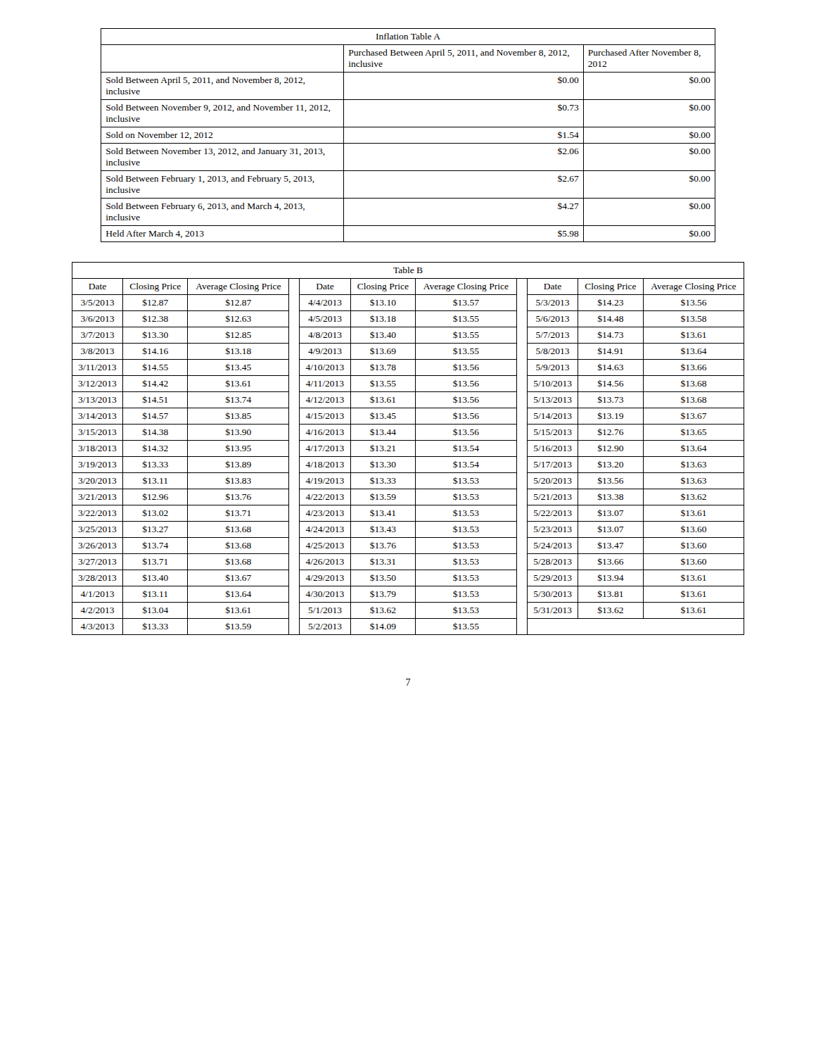| Inflation Table A |
| | Purchased Between April 5, 2011, and November 8, 2012, inclusive | Purchased After November 8, 2012 |
| Sold Between April 5, 2011, and November 8, 2012, inclusive | $0.00 | $0.00 |
| Sold Between November 9, 2012, and November 11, 2012, inclusive | $0.73 | $0.00 |
| Sold on November 12, 2012 | $1.54 | $0.00 |
| Sold Between November 13, 2012, and January 31, 2013, inclusive | $2.06 | $0.00 |
| Sold Between February 1, 2013, and February 5, 2013, inclusive | $2.67 | $0.00 |
| Sold Between February 6, 2013, and March 4, 2013, inclusive | $4.27 | $0.00 |
| Held After March 4, 2013 | $5.98 | $0.00 |
| Table B |
| Date | Closing Price | Average Closing Price | | Date | Closing Price | Average Closing Price | | Date | Closing Price | Average Closing Price |
| 3/5/2013 | $12.87 | $12.87 | | 4/4/2013 | $13.10 | $13.57 | | 5/3/2013 | $14.23 | $13.56 |
| 3/6/2013 | $12.38 | $12.63 | | 4/5/2013 | $13.18 | $13.55 | | 5/6/2013 | $14.48 | $13.58 |
| 3/7/2013 | $13.30 | $12.85 | | 4/8/2013 | $13.40 | $13.55 | | 5/7/2013 | $14.73 | $13.61 |
| 3/8/2013 | $14.16 | $13.18 | | 4/9/2013 | $13.69 | $13.55 | | 5/8/2013 | $14.91 | $13.64 |
| 3/11/2013 | $14.55 | $13.45 | | 4/10/2013 | $13.78 | $13.56 | | 5/9/2013 | $14.63 | $13.66 |
| 3/12/2013 | $14.42 | $13.61 | | 4/11/2013 | $13.55 | $13.56 | | 5/10/2013 | $14.56 | $13.68 |
| 3/13/2013 | $14.51 | $13.74 | | 4/12/2013 | $13.61 | $13.56 | | 5/13/2013 | $13.73 | $13.68 |
| 3/14/2013 | $14.57 | $13.85 | | 4/15/2013 | $13.45 | $13.56 | | 5/14/2013 | $13.19 | $13.67 |
| 3/15/2013 | $14.38 | $13.90 | | 4/16/2013 | $13.44 | $13.56 | | 5/15/2013 | $12.76 | $13.65 |
| 3/18/2013 | $14.32 | $13.95 | | 4/17/2013 | $13.21 | $13.54 | | 5/16/2013 | $12.90 | $13.64 |
| 3/19/2013 | $13.33 | $13.89 | | 4/18/2013 | $13.30 | $13.54 | | 5/17/2013 | $13.20 | $13.63 |
| 3/20/2013 | $13.11 | $13.83 | | 4/19/2013 | $13.33 | $13.53 | | 5/20/2013 | $13.56 | $13.63 |
| 3/21/2013 | $12.96 | $13.76 | | 4/22/2013 | $13.59 | $13.53 | | 5/21/2013 | $13.38 | $13.62 |
| 3/22/2013 | $13.02 | $13.71 | | 4/23/2013 | $13.41 | $13.53 | | 5/22/2013 | $13.07 | $13.61 |
| 3/25/2013 | $13.27 | $13.68 | | 4/24/2013 | $13.43 | $13.53 | | 5/23/2013 | $13.07 | $13.60 |
| 3/26/2013 | $13.74 | $13.68 | | 4/25/2013 | $13.76 | $13.53 | | 5/24/2013 | $13.47 | $13.60 |
| 3/27/2013 | $13.71 | $13.68 | | 4/26/2013 | $13.31 | $13.53 | | 5/28/2013 | $13.66 | $13.60 |
| 3/28/2013 | $13.40 | $13.67 | | 4/29/2013 | $13.50 | $13.53 | | 5/29/2013 | $13.94 | $13.61 |
| 4/1/2013 | $13.11 | $13.64 | | 4/30/2013 | $13.79 | $13.53 | | 5/30/2013 | $13.81 | $13.61 |
| 4/2/2013 | $13.04 | $13.61 | | 5/1/2013 | $13.62 | $13.53 | | 5/31/2013 | $13.62 | $13.61 |
| 4/3/2013 | $13.33 | $13.59 | | 5/2/2013 | $14.09 | $13.55 | | | | |
7